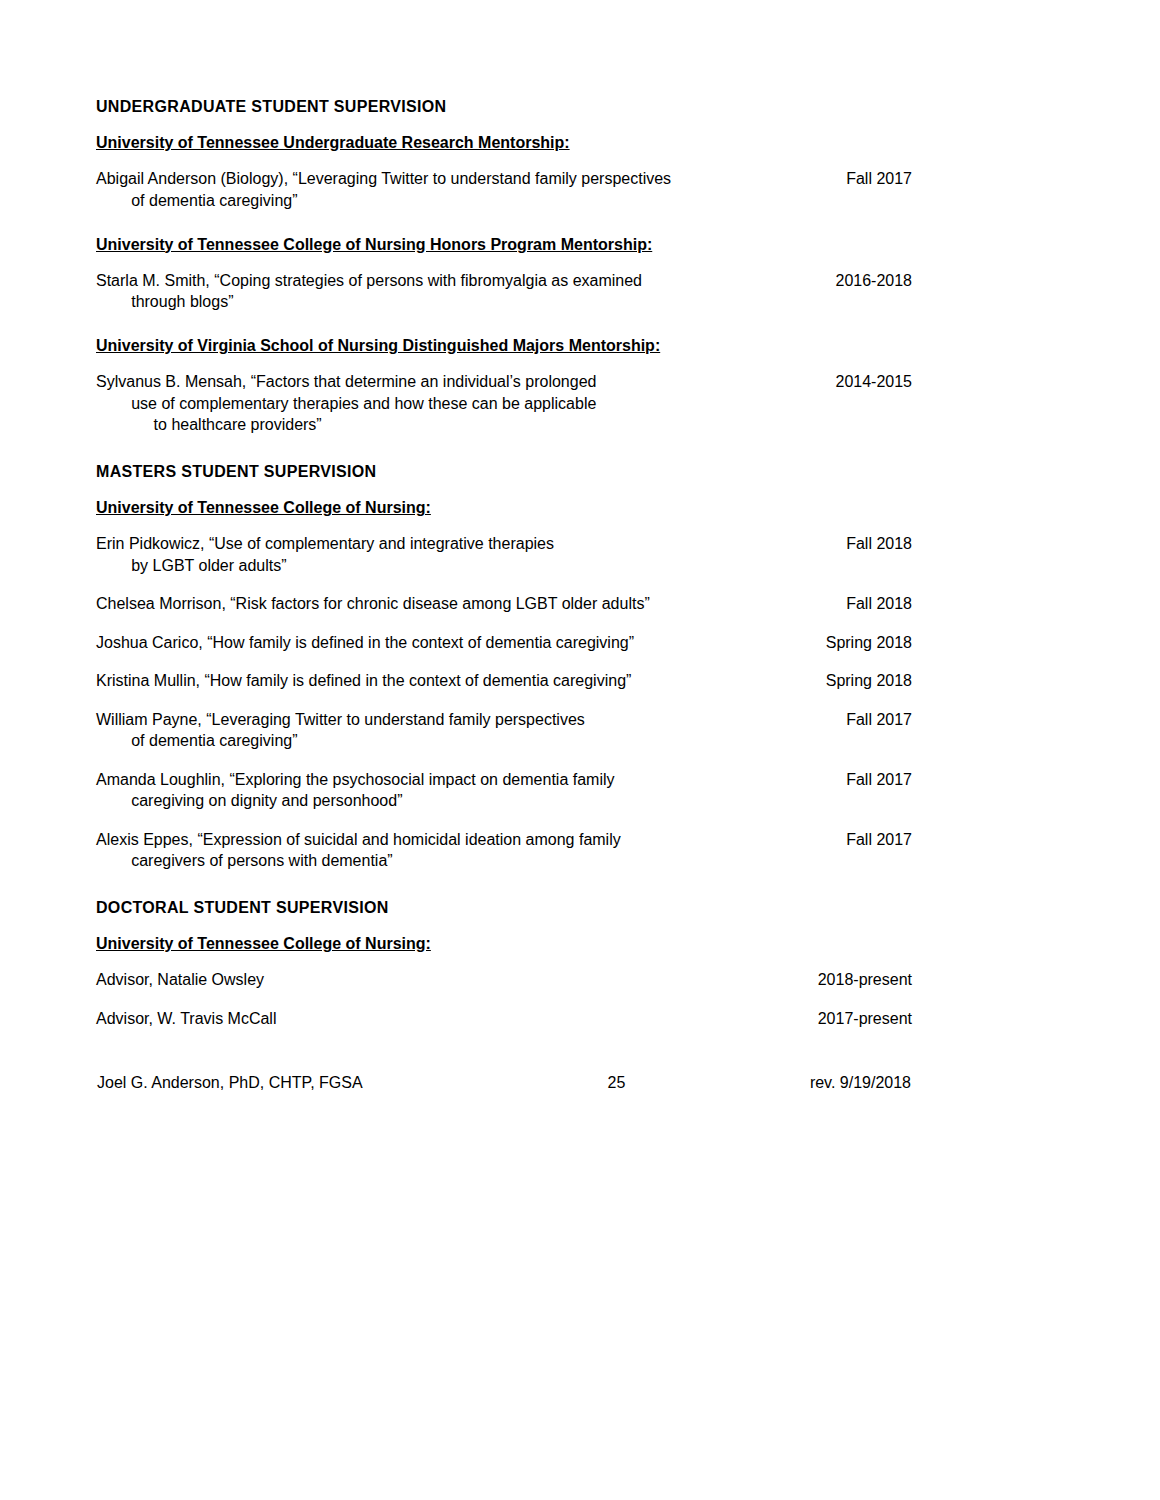UNDERGRADUATE STUDENT SUPERVISION
University of Tennessee Undergraduate Research Mentorship:
| Abigail Anderson (Biology), “Leveraging Twitter to understand family perspectives of dementia caregiving” | Fall 2017 |
University of Tennessee College of Nursing Honors Program Mentorship:
| Starla M. Smith, “Coping strategies of persons with fibromyalgia as examined through blogs” | 2016-2018 |
University of Virginia School of Nursing Distinguished Majors Mentorship:
| Sylvanus B. Mensah, “Factors that determine an individual’s prolonged use of complementary therapies and how these can be applicable to healthcare providers” | 2014-2015 |
MASTERS STUDENT SUPERVISION
University of Tennessee College of Nursing:
| Erin Pidkowicz, “Use of complementary and integrative therapies by LGBT older adults” | Fall 2018 |
| Chelsea Morrison, “Risk factors for chronic disease among LGBT older adults” | Fall 2018 |
| Joshua Carico, “How family is defined in the context of dementia caregiving” | Spring 2018 |
| Kristina Mullin, “How family is defined in the context of dementia caregiving” | Spring 2018 |
| William Payne, “Leveraging Twitter to understand family perspectives of dementia caregiving” | Fall 2017 |
| Amanda Loughlin, “Exploring the psychosocial impact on dementia family caregiving on dignity and personhood” | Fall 2017 |
| Alexis Eppes, “Expression of suicidal and homicidal ideation among family caregivers of persons with dementia” | Fall 2017 |
DOCTORAL STUDENT SUPERVISION
University of Tennessee College of Nursing:
| Advisor, Natalie Owsley | 2018-present |
| Advisor, W. Travis McCall | 2017-present |
| Joel G. Anderson, PhD, CHTP, FGSA | 25 | rev. 9/19/2018 |